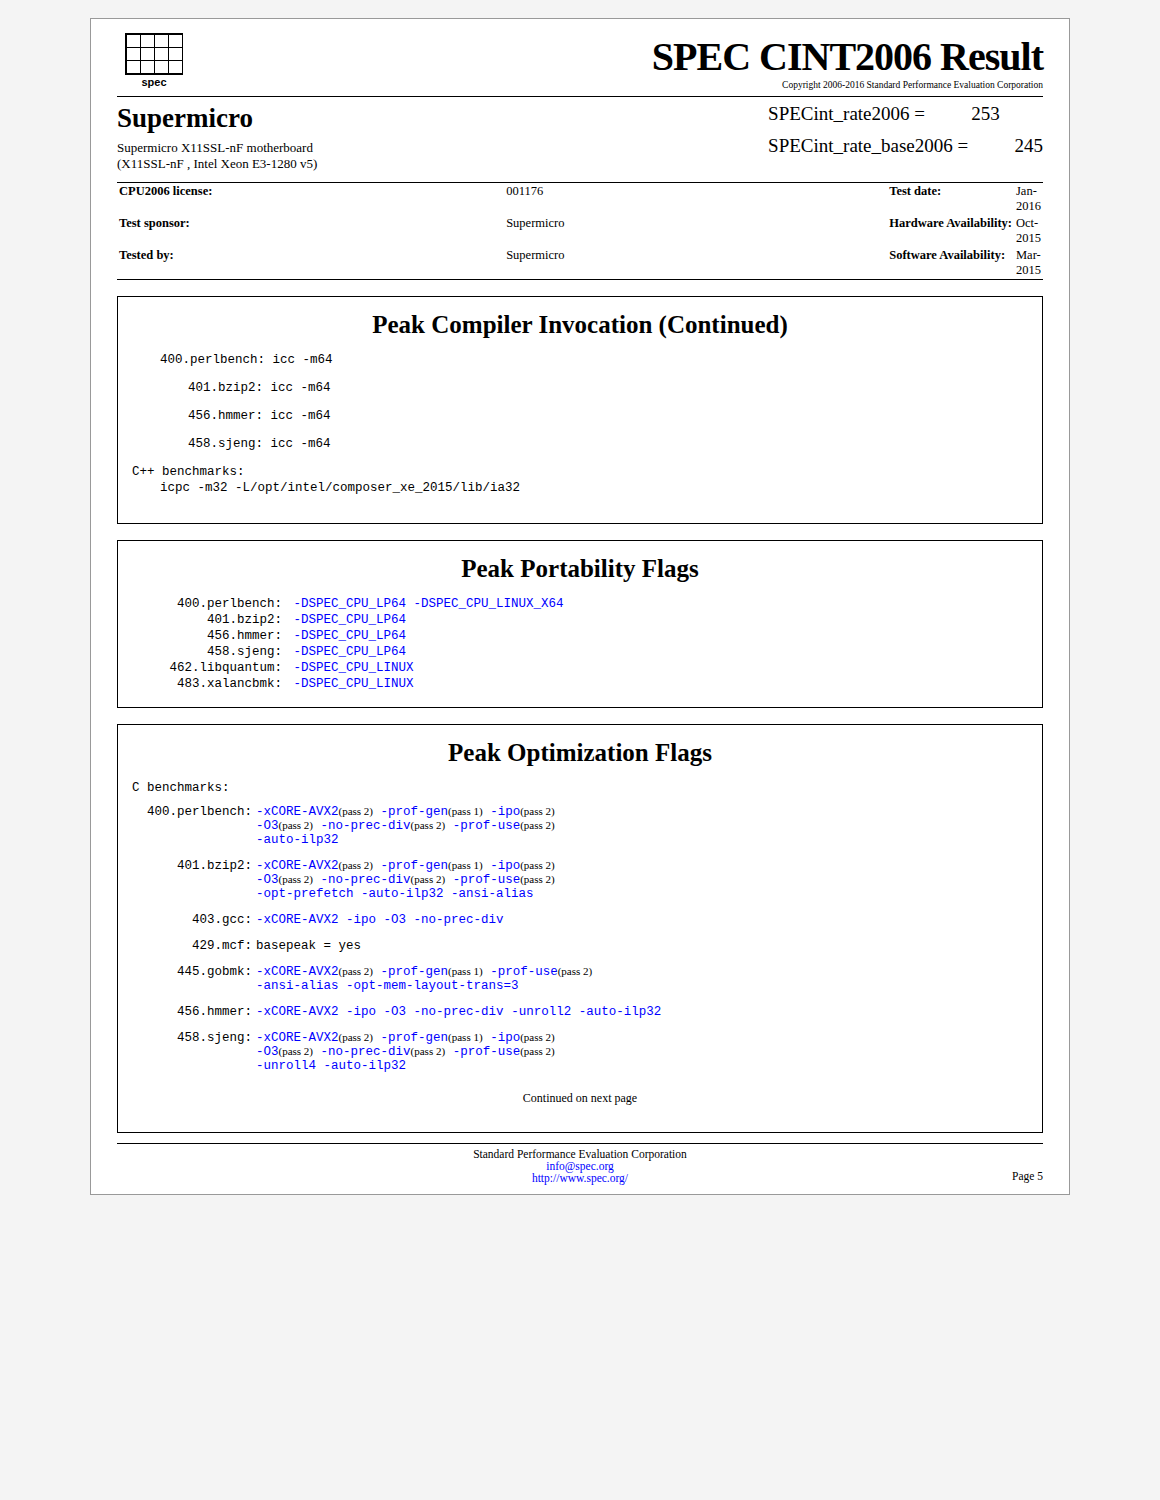spec
SPEC CINT2006 Result
Copyright 2006-2016 Standard Performance Evaluation Corporation
Supermicro
Supermicro X11SSL-nF motherboard
(X11SSL-nF , Intel Xeon E3-1280 v5)
SPECint_rate2006 = 253
SPECint_rate_base2006 = 245
| CPU2006 license: | 001176 | Test date: | Jan-2016 |
| Test sponsor: | Supermicro | Hardware Availability: | Oct-2015 |
| Tested by: | Supermicro | Software Availability: | Mar-2015 |
Peak Compiler Invocation (Continued)
400.perlbench: icc -m64
401.bzip2: icc -m64
456.hmmer: icc -m64
458.sjeng: icc -m64
C++ benchmarks:
icpc -m32 -L/opt/intel/composer_xe_2015/lib/ia32
Peak Portability Flags
400.perlbench: -DSPEC_CPU_LP64 -DSPEC_CPU_LINUX_X64
401.bzip2: -DSPEC_CPU_LP64
456.hmmer: -DSPEC_CPU_LP64
458.sjeng: -DSPEC_CPU_LP64
462.libquantum: -DSPEC_CPU_LINUX
483.xalancbmk: -DSPEC_CPU_LINUX
Peak Optimization Flags
C benchmarks:
400.perlbench:-xCORE-AVX2(pass 2) -prof-gen(pass 1) -ipo(pass 2)
-O3(pass 2) -no-prec-div(pass 2) -prof-use(pass 2)
-auto-ilp32
401.bzip2:-xCORE-AVX2(pass 2) -prof-gen(pass 1) -ipo(pass 2)
-O3(pass 2) -no-prec-div(pass 2) -prof-use(pass 2)
-opt-prefetch -auto-ilp32 -ansi-alias
403.gcc:-xCORE-AVX2 -ipo -O3 -no-prec-div
429.mcf: basepeak = yes
445.gobmk:-xCORE-AVX2(pass 2) -prof-gen(pass 1) -prof-use(pass 2)
-ansi-alias -opt-mem-layout-trans=3
456.hmmer:-xCORE-AVX2 -ipo -O3 -no-prec-div -unroll2 -auto-ilp32
458.sjeng:-xCORE-AVX2(pass 2) -prof-gen(pass 1) -ipo(pass 2)
-O3(pass 2) -no-prec-div(pass 2) -prof-use(pass 2)
-unroll4 -auto-ilp32
Continued on next page
Standard Performance Evaluation Corporation
info@spec.org
http://www.spec.org/
Page 5